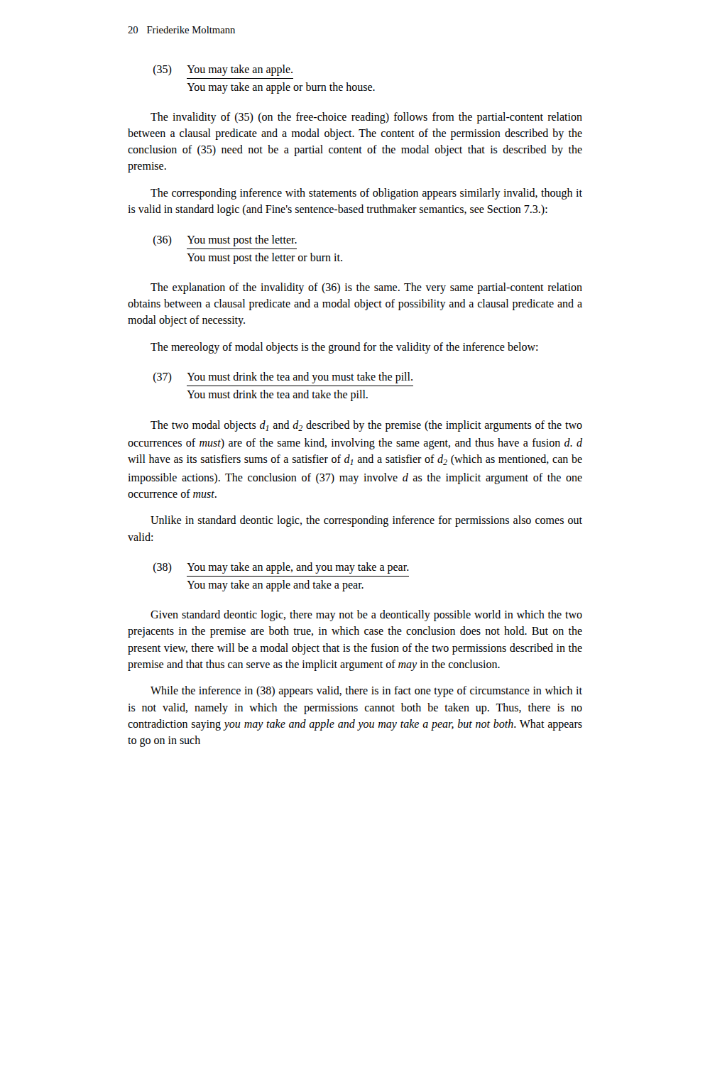20 Friederike Moltmann
(35)
You may take an apple. You may take an apple or burn the house.
The invalidity of (35) (on the free-choice reading) follows from the partial-content relation between a clausal predicate and a modal object. The content of the permission described by the conclusion of (35) need not be a partial content of the modal object that is described by the premise.
The corresponding inference with statements of obligation appears similarly invalid, though it is valid in standard logic (and Fine's sentence-based truthmaker semantics, see Section 7.3.):
(36)
You must post the letter. You must post the letter or burn it.
The explanation of the invalidity of (36) is the same. The very same partial-content relation obtains between a clausal predicate and a modal object of possibility and a clausal predicate and a modal object of necessity.
The mereology of modal objects is the ground for the validity of the inference below:
(37)
You must drink the tea and you must take the pill. You must drink the tea and take the pill.
The two modal objects d1 and d2 described by the premise (the implicit arguments of the two occurrences of must) are of the same kind, involving the same agent, and thus have a fusion d. d will have as its satisfiers sums of a satisfier of d1 and a satisfier of d2 (which as mentioned, can be impossible actions). The conclusion of (37) may involve d as the implicit argument of the one occurrence of must.
Unlike in standard deontic logic, the corresponding inference for permissions also comes out valid:
(38)
You may take an apple, and you may take a pear. You may take an apple and take a pear.
Given standard deontic logic, there may not be a deontically possible world in which the two prejacents in the premise are both true, in which case the conclusion does not hold. But on the present view, there will be a modal object that is the fusion of the two permissions described in the premise and that thus can serve as the implicit argument of may in the conclusion.
While the inference in (38) appears valid, there is in fact one type of circumstance in which it is not valid, namely in which the permissions cannot both be taken up. Thus, there is no contradiction saying you may take and apple and you may take a pear, but not both. What appears to go on in such